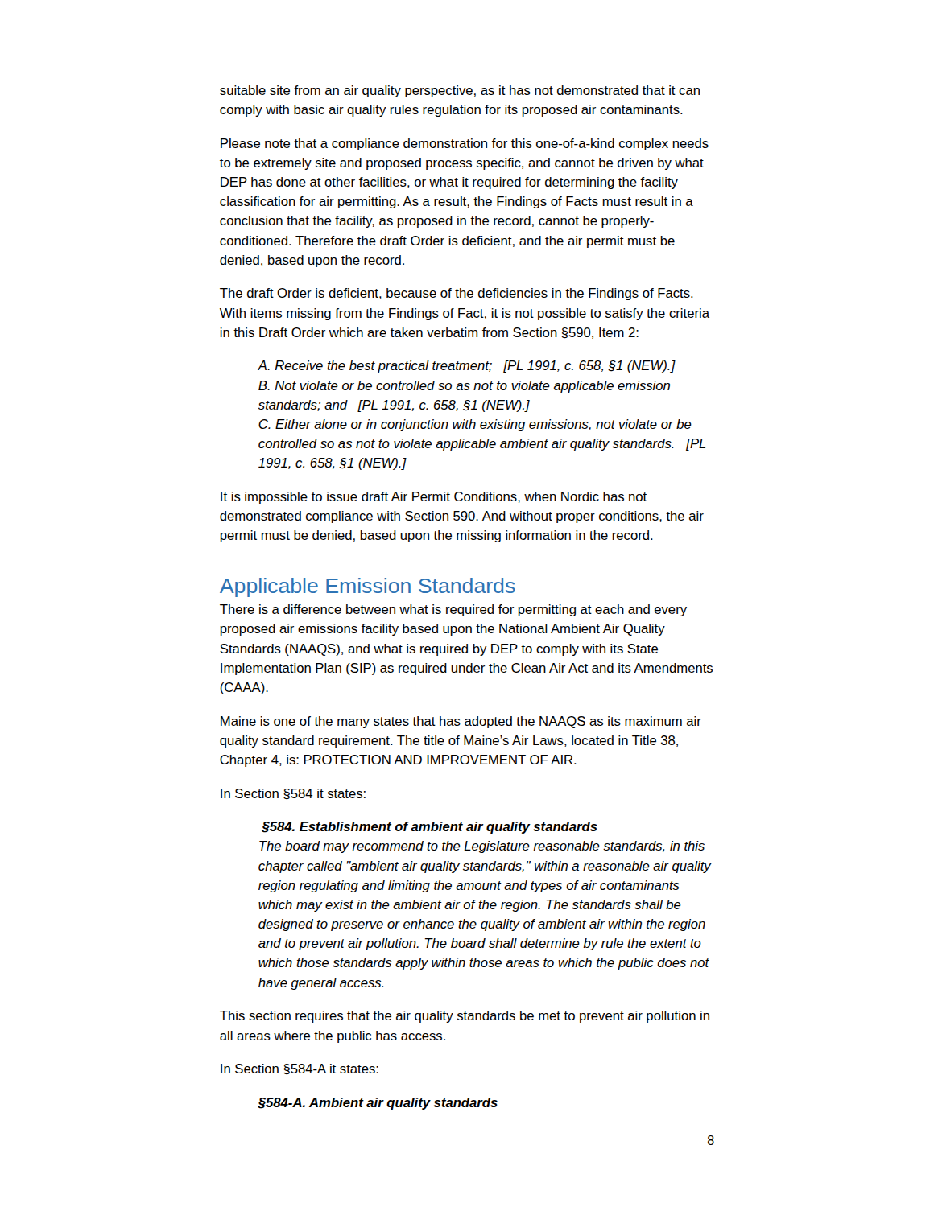suitable site from an air quality perspective, as it has not demonstrated that it can comply with basic air quality rules regulation for its proposed air contaminants.
Please note that a compliance demonstration for this one-of-a-kind complex needs to be extremely site and proposed process specific, and cannot be driven by what DEP has done at other facilities, or what it required for determining the facility classification for air permitting. As a result, the Findings of Facts must result in a conclusion that the facility, as proposed in the record, cannot be properly-conditioned. Therefore the draft Order is deficient, and the air permit must be denied, based upon the record.
The draft Order is deficient, because of the deficiencies in the Findings of Facts. With items missing from the Findings of Fact, it is not possible to satisfy the criteria in this Draft Order which are taken verbatim from Section §590, Item 2:
A. Receive the best practical treatment; [PL 1991, c. 658, §1 (NEW).]
B. Not violate or be controlled so as not to violate applicable emission standards; and [PL 1991, c. 658, §1 (NEW).]
C. Either alone or in conjunction with existing emissions, not violate or be controlled so as not to violate applicable ambient air quality standards. [PL 1991, c. 658, §1 (NEW).]
It is impossible to issue draft Air Permit Conditions, when Nordic has not demonstrated compliance with Section 590. And without proper conditions, the air permit must be denied, based upon the missing information in the record.
Applicable Emission Standards
There is a difference between what is required for permitting at each and every proposed air emissions facility based upon the National Ambient Air Quality Standards (NAAQS), and what is required by DEP to comply with its State Implementation Plan (SIP) as required under the Clean Air Act and its Amendments (CAAA).
Maine is one of the many states that has adopted the NAAQS as its maximum air quality standard requirement. The title of Maine’s Air Laws, located in Title 38, Chapter 4, is: PROTECTION AND IMPROVEMENT OF AIR.
In Section §584 it states:
§584. Establishment of ambient air quality standards
The board may recommend to the Legislature reasonable standards, in this chapter called "ambient air quality standards," within a reasonable air quality region regulating and limiting the amount and types of air contaminants which may exist in the ambient air of the region. The standards shall be designed to preserve or enhance the quality of ambient air within the region and to prevent air pollution. The board shall determine by rule the extent to which those standards apply within those areas to which the public does not have general access.
This section requires that the air quality standards be met to prevent air pollution in all areas where the public has access.
In Section §584-A it states:
§584-A. Ambient air quality standards
8